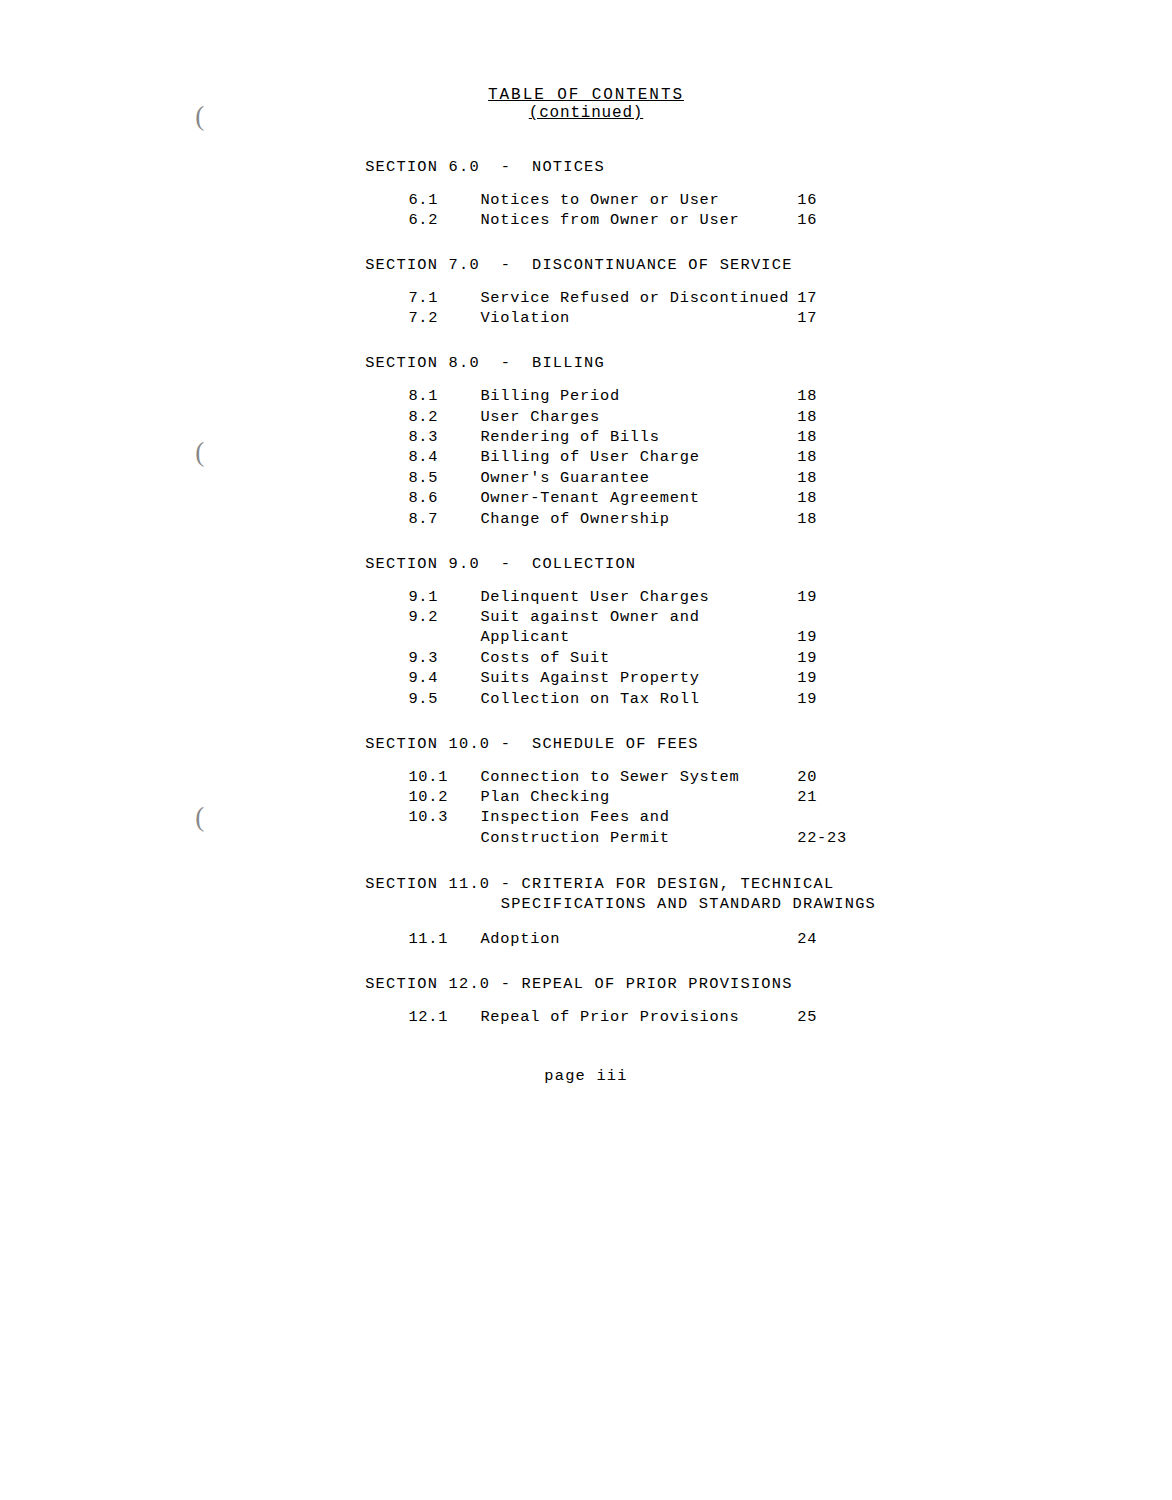(
(
(
TABLE OF CONTENTS
(continued)
SECTION 6.0 - NOTICES
| 6.1 | Notices to Owner or User | 16 |
| 6.2 | Notices from Owner or User | 16 |
SECTION 7.0 - DISCONTINUANCE OF SERVICE
| 7.1 | Service Refused or Discontinued | 17 |
| 7.2 | Violation | 17 |
SECTION 8.0 - BILLING
| 8.1 | Billing Period | 18 |
| 8.2 | User Charges | 18 |
| 8.3 | Rendering of Bills | 18 |
| 8.4 | Billing of User Charge | 18 |
| 8.5 | Owner's Guarantee | 18 |
| 8.6 | Owner-Tenant Agreement | 18 |
| 8.7 | Change of Ownership | 18 |
SECTION 9.0 - COLLECTION
| 9.1 | Delinquent User Charges | 19 |
| 9.2 | Suit against Owner and | |
| | Applicant | 19 |
| 9.3 | Costs of Suit | 19 |
| 9.4 | Suits Against Property | 19 |
| 9.5 | Collection on Tax Roll | 19 |
SECTION 10.0 - SCHEDULE OF FEES
| 10.1 | Connection to Sewer System | 20 |
| 10.2 | Plan Checking | 21 |
| 10.3 | Inspection Fees and | |
| | Construction Permit | 22-23 |
SECTION 11.0 - CRITERIA FOR DESIGN, TECHNICAL SPECIFICATIONS AND STANDARD DRAWINGS
| 11.1 | Adoption | 24 |
SECTION 12.0 - REPEAL OF PRIOR PROVISIONS
| 12.1 | Repeal of Prior Provisions | 25 |
page iii